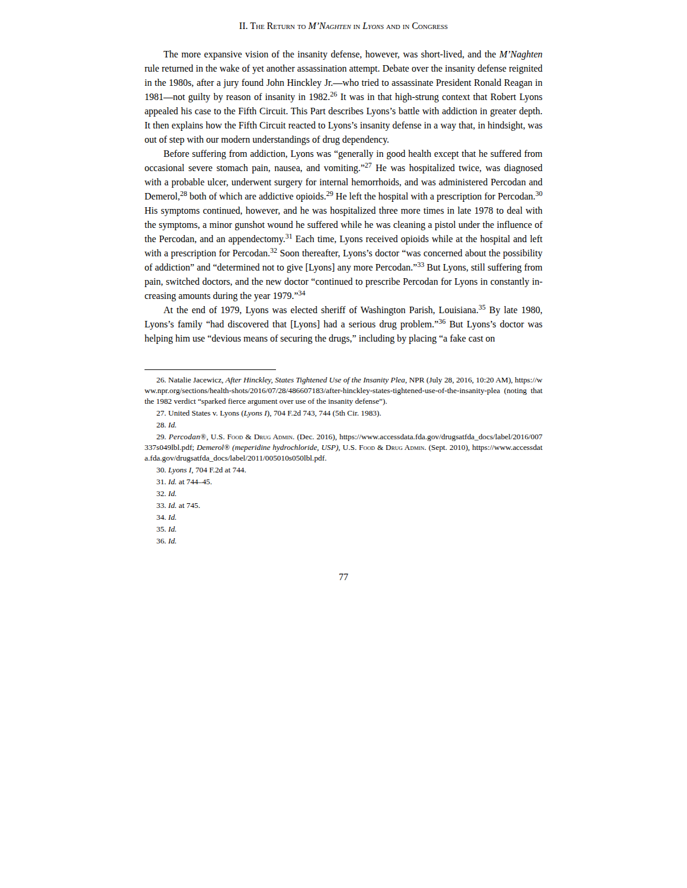II. The Return to M’Naghten in Lyons and in Congress
The more expansive vision of the insanity defense, however, was short-lived, and the M’Naghten rule returned in the wake of yet another assassination attempt. Debate over the insanity defense reignited in the 1980s, after a jury found John Hinckley Jr.—who tried to assassinate President Ronald Reagan in 1981—not guilty by reason of insanity in 1982.26 It was in that high-strung context that Robert Lyons appealed his case to the Fifth Circuit. This Part describes Lyons’s battle with addiction in greater depth. It then explains how the Fifth Circuit reacted to Lyons’s insanity defense in a way that, in hindsight, was out of step with our modern understandings of drug dependency.
Before suffering from addiction, Lyons was “generally in good health except that he suffered from occasional severe stomach pain, nausea, and vomiting.”27 He was hospitalized twice, was diagnosed with a probable ulcer, underwent surgery for internal hemorrhoids, and was administered Percodan and Demerol,28 both of which are addictive opioids.29 He left the hospital with a prescription for Percodan.30 His symptoms continued, however, and he was hospitalized three more times in late 1978 to deal with the symptoms, a minor gunshot wound he suffered while he was cleaning a pistol under the influence of the Percodan, and an appendectomy.31 Each time, Lyons received opioids while at the hospital and left with a prescription for Percodan.32 Soon thereafter, Lyons’s doctor “was concerned about the possibility of addiction” and “determined not to give [Lyons] any more Percodan.”33 But Lyons, still suffering from pain, switched doctors, and the new doctor “continued to prescribe Percodan for Lyons in constantly increasing amounts during the year 1979.”34
At the end of 1979, Lyons was elected sheriff of Washington Parish, Louisiana.35 By late 1980, Lyons’s family “had discovered that [Lyons] had a serious drug problem.”36 But Lyons’s doctor was helping him use “devious means of securing the drugs,” including by placing “a fake cast on
Natalie Jacewicz, After Hinckley, States Tightened Use of the Insanity Plea, NPR (July 28, 2016, 10:20 AM), https://www.npr.org/sections/health-shots/2016/07/28/486607183/after-hinckley-states-tightened-use-of-the-insanity-plea (noting that the 1982 verdict “sparked fierce argument over use of the insanity defense”).
United States v. Lyons (Lyons I), 704 F.2d 743, 744 (5th Cir. 1983).
Id.
Percodan®, U.S. Food & Drug Admin. (Dec. 2016), https://www.accessdata.fda.gov/drugsatfda_docs/label/2016/007337s049lbl.pdf; Demerol® (meperidine hydrochloride, USP), U.S. Food & Drug Admin. (Sept. 2010), https://www.accessdata.fda.gov/drugsatfda_docs/label/2011/005010s050lbl.pdf.
Lyons I, 704 F.2d at 744.
Id. at 744–45.
Id.
Id. at 745.
Id.
Id.
Id.
77